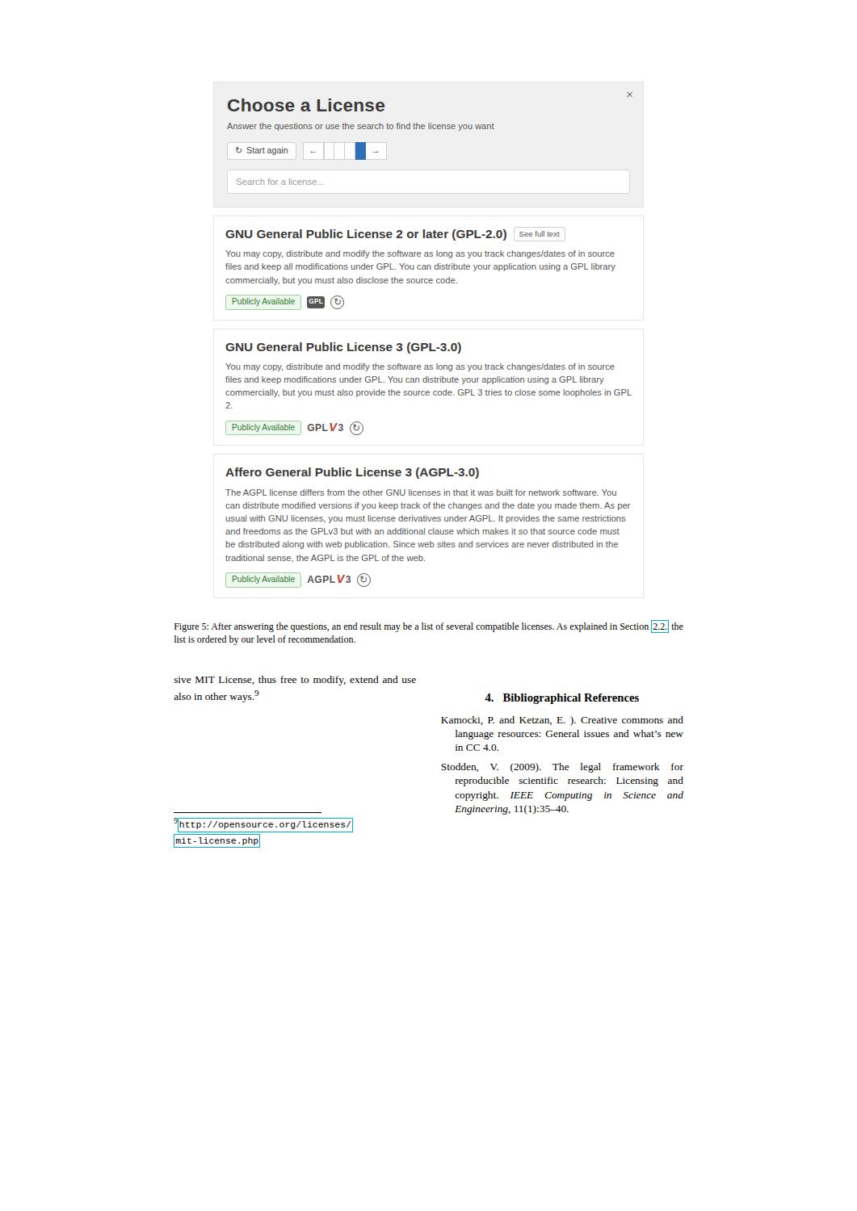×
Choose a License
Answer the questions or use the search to find the license you want
↻ Start again
←
→
Search for a license...
GNU General Public License 2 or later (GPL-2.0) See full text
You may copy, distribute and modify the software as long as you track changes/dates of in source files and keep all modifications under GPL. You can distribute your application using a GPL library commercially, but you must also disclose the source code.
Publicly Available GPL ↻
GNU General Public License 3 (GPL-3.0)
You may copy, distribute and modify the software as long as you track changes/dates of in source files and keep modifications under GPL. You can distribute your application using a GPL library commercially, but you must also provide the source code. GPL 3 tries to close some loopholes in GPL 2.
Publicly Available GPLV3 ↻
Affero General Public License 3 (AGPL-3.0)
The AGPL license differs from the other GNU licenses in that it was built for network software. You can distribute modified versions if you keep track of the changes and the date you made them. As per usual with GNU licenses, you must license derivatives under AGPL. It provides the same restrictions and freedoms as the GPLv3 but with an additional clause which makes it so that source code must be distributed along with web publication. Since web sites and services are never distributed in the traditional sense, the AGPL is the GPL of the web.
Publicly Available AGPLV3 ↻
Figure 5: After answering the questions, an end result may be a list of several compatible licenses. As explained in Section 2.2. the list is ordered by our level of recommendation.
sive MIT License, thus free to modify, extend and use also in other ways.9
4. Bibliographical References
Kamocki, P. and Ketzan, E. ). Creative commons and language resources: General issues and what’s new in CC 4.0.
Stodden, V. (2009). The legal framework for reproducible scientific research: Licensing and copyright. IEEE Computing in Science and Engineering, 11(1):35–40.
9http://opensource.org/licenses/
mit-license.php